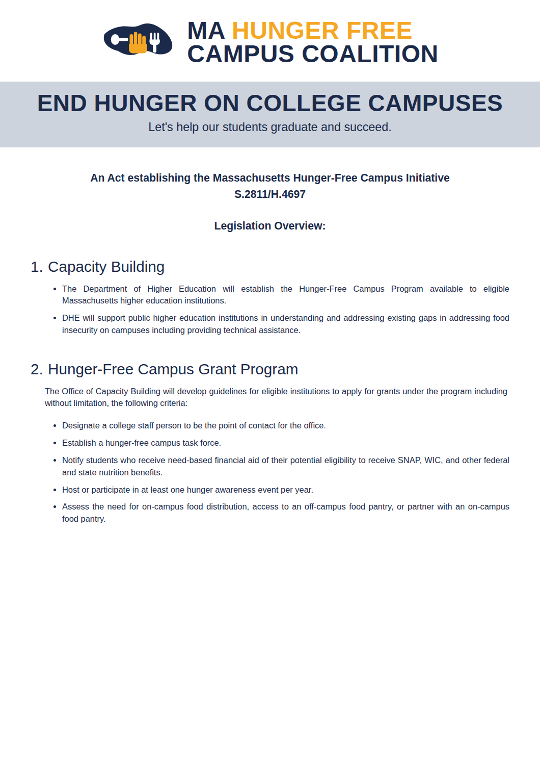MA HUNGER FREE
CAMPUS COALITION
End Hunger on College Campuses
Let's help our students graduate and succeed.
An Act establishing the Massachusetts Hunger-Free Campus Initiative
S.2811/H.4697
Legislation Overview:
Capacity Building
The Department of Higher Education will establish the Hunger-Free Campus Program available to eligible Massachusetts higher education institutions.
DHE will support public higher education institutions in understanding and addressing existing gaps in addressing food insecurity on campuses including providing technical assistance.
Hunger-Free Campus Grant Program
The Office of Capacity Building will develop guidelines for eligible institutions to apply for grants under the program including without limitation, the following criteria:
Designate a college staff person to be the point of contact for the office.
Establish a hunger-free campus task force.
Notify students who receive need-based financial aid of their potential eligibility to receive SNAP, WIC, and other federal and state nutrition benefits.
Host or participate in at least one hunger awareness event per year.
Assess the need for on-campus food distribution, access to an off-campus food pantry, or partner with an on-campus food pantry.